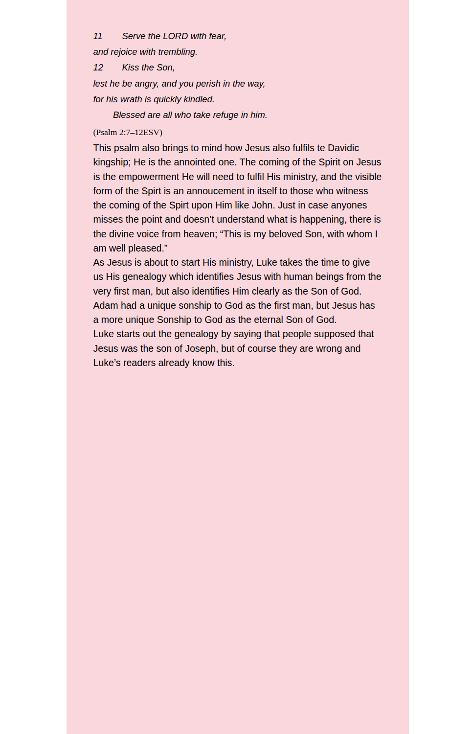11 Serve the LORD with fear,
and rejoice with trembling.
12 Kiss the Son,
lest he be angry, and you perish in the way,
for his wrath is quickly kindled.
Blessed are all who take refuge in him.
(Psalm 2:7–12ESV)
This psalm also brings to mind how Jesus also fulfils te Davidic kingship; He is the annointed one. The coming of the Spirit on Jesus is the empowerment He will need to fulfil His ministry, and the visible form of the Spirt is an annoucement in itself to those who witness the coming of the Spirt upon Him like John. Just in case anyones misses the point and doesn’t understand what is happening, there is the divine voice from heaven; “This is my beloved Son, with whom I am well pleased.”
As Jesus is about to start His ministry, Luke takes the time to give us His genealogy which identifies Jesus with human beings from the very first man, but also identifies Him clearly as the Son of God. Adam had a unique sonship to God as the first man, but Jesus has a more unique Sonship to God as the eternal Son of God.
Luke starts out the genealogy by saying that people supposed that Jesus was the son of Joseph, but of course they are wrong and Luke’s readers already know this.